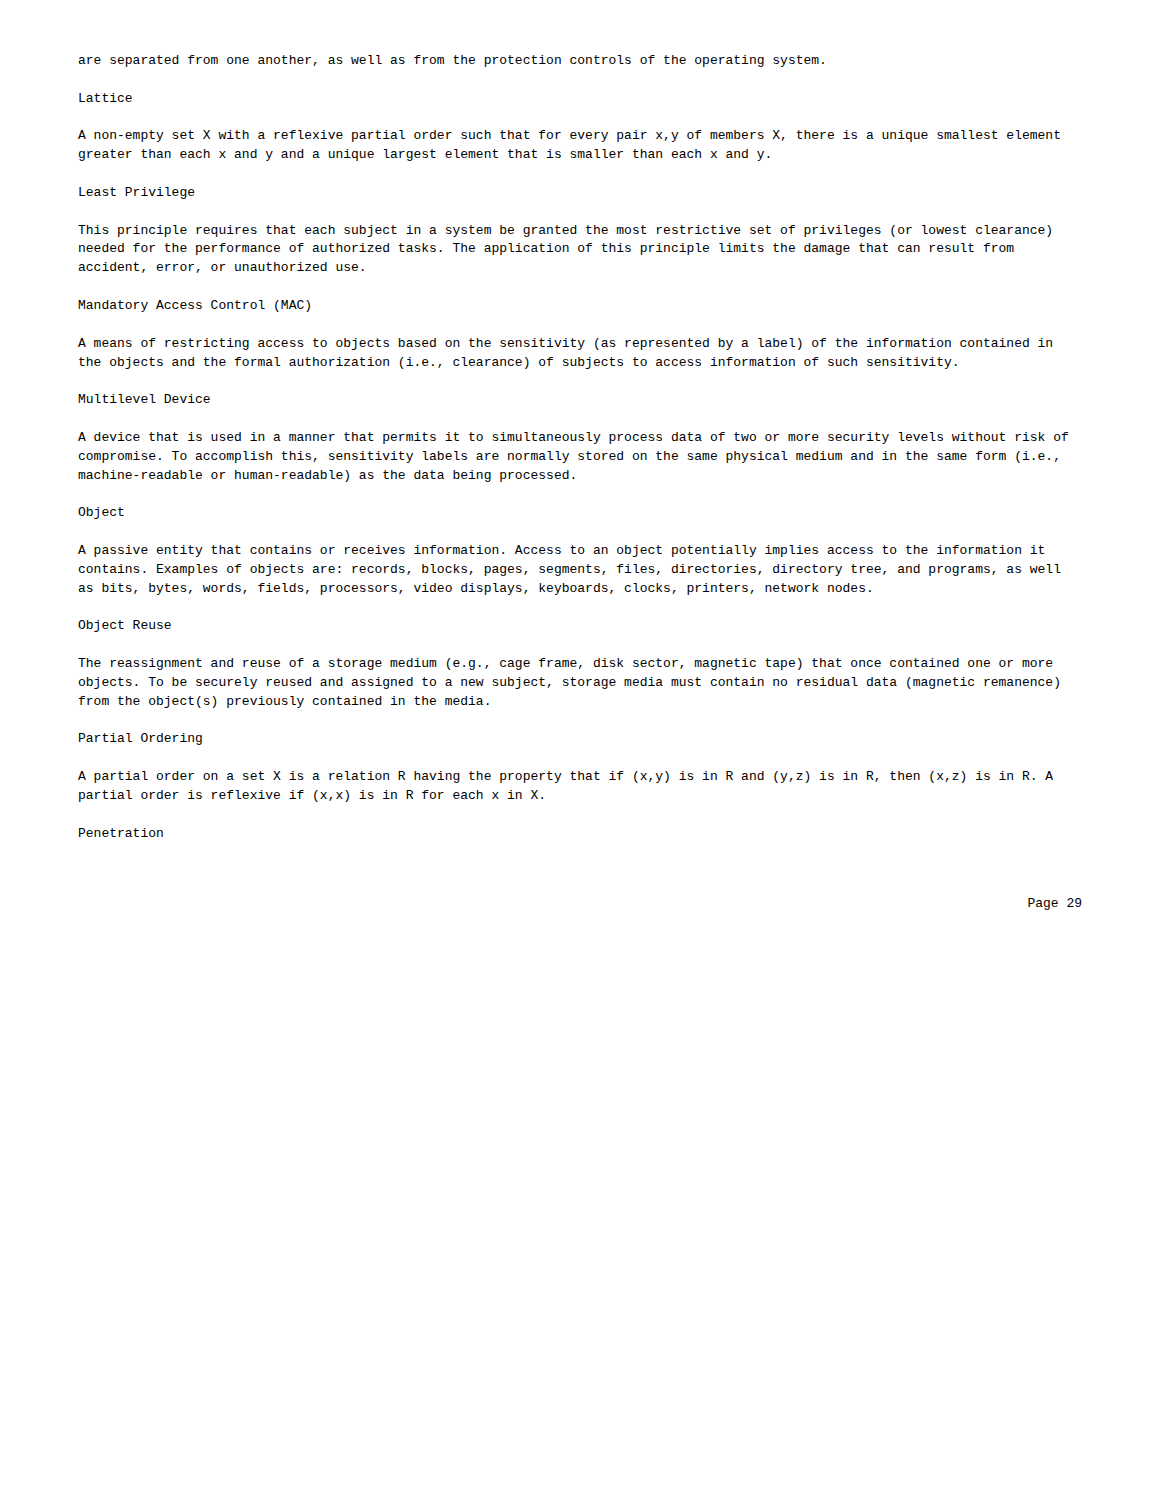are separated from one another, as well as from the protection controls of the operating system.
Lattice
A non-empty set X with a reflexive partial order such that for every pair x,y of members X, there is a unique smallest element greater than each x and y and a unique largest element that is smaller than each x and y.
Least Privilege
This principle requires that each subject in a system be granted the most restrictive set of privileges (or lowest clearance) needed for the performance of authorized tasks. The application of this principle limits the damage that can result from accident, error, or unauthorized use.
Mandatory Access Control (MAC)
A means of restricting access to objects based on the sensitivity (as represented by a label) of the information contained in the objects and the formal authorization (i.e., clearance) of subjects to access information of such sensitivity.
Multilevel Device
A device that is used in a manner that permits it to simultaneously process data of two or more security levels without risk of compromise. To accomplish this, sensitivity labels are normally stored on the same physical medium and in the same form (i.e., machine-readable or human-readable) as the data being processed.
Object
A passive entity that contains or receives information. Access to an object potentially implies access to the information it contains. Examples of objects are: records, blocks, pages, segments, files, directories, directory tree, and programs, as well as bits, bytes, words, fields, processors, video displays, keyboards, clocks, printers, network nodes.
Object Reuse
The reassignment and reuse of a storage medium (e.g., cage frame, disk sector, magnetic tape) that once contained one or more objects. To be securely reused and assigned to a new subject, storage media must contain no residual data (magnetic remanence) from the object(s) previously contained in the media.
Partial Ordering
A partial order on a set X is a relation R having the property that if (x,y) is in R and (y,z) is in R, then (x,z) is in R. A partial order is reflexive if (x,x) is in R for each x in X.
Penetration
Page 29